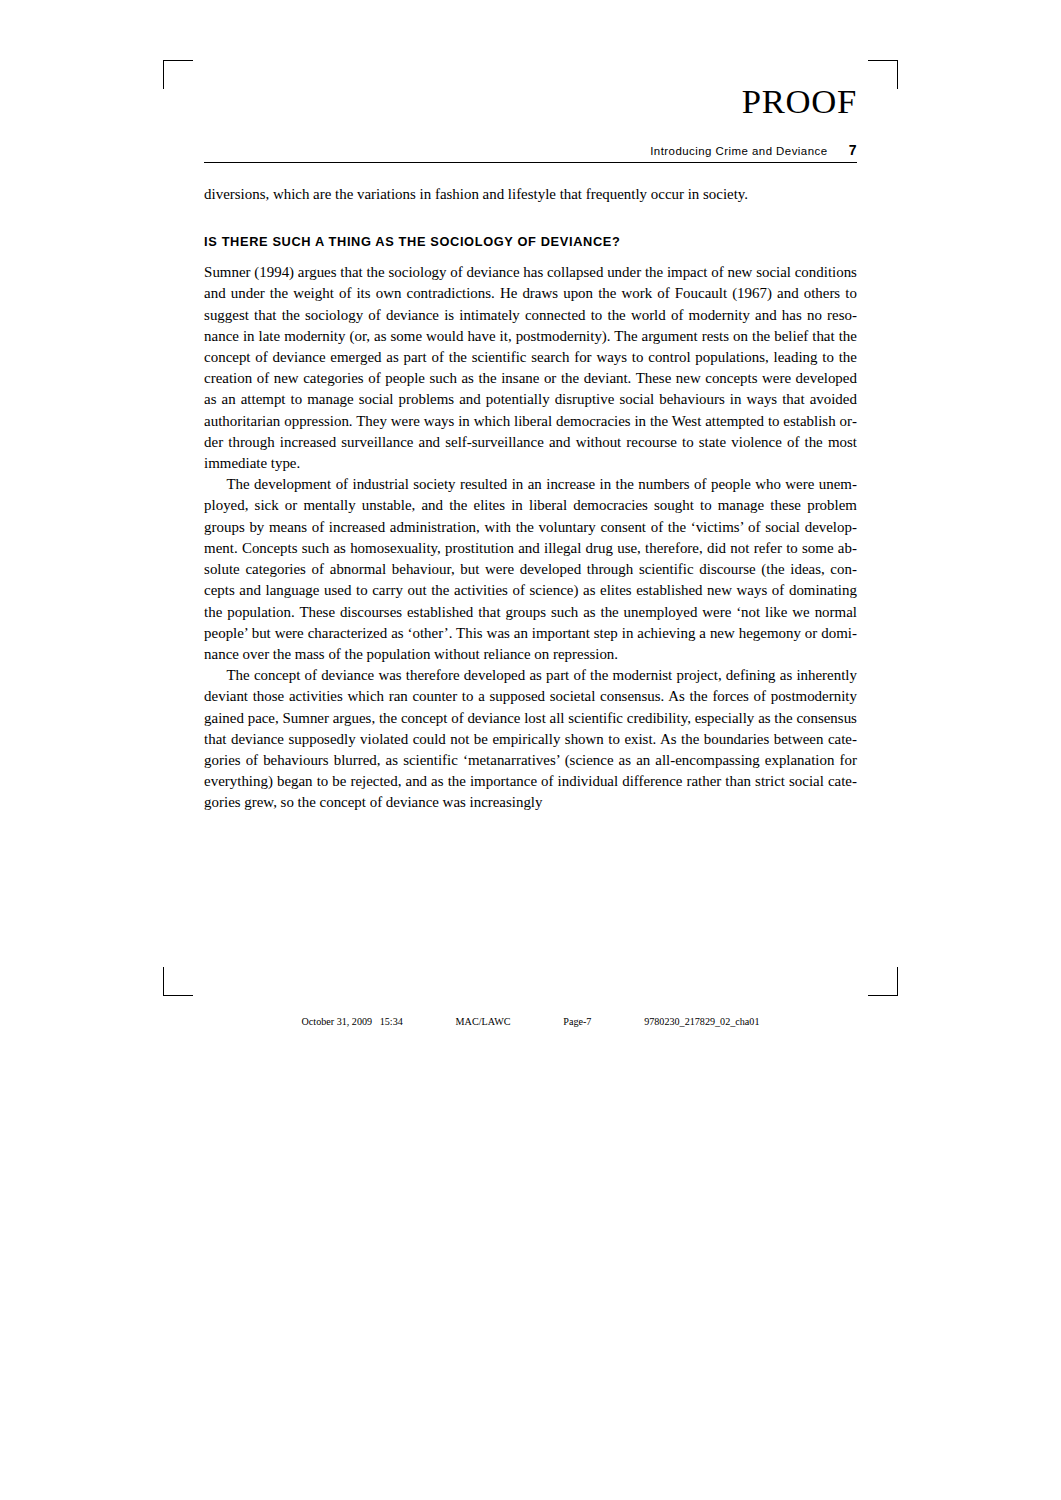PROOF
Introducing Crime and Deviance 7
diversions, which are the variations in fashion and lifestyle that frequently occur in society.
IS THERE SUCH A THING AS THE SOCIOLOGY OF DEVIANCE?
Sumner (1994) argues that the sociology of deviance has collapsed under the impact of new social conditions and under the weight of its own contradictions. He draws upon the work of Foucault (1967) and others to suggest that the sociology of deviance is intimately connected to the world of modernity and has no resonance in late modernity (or, as some would have it, postmodernity). The argument rests on the belief that the concept of deviance emerged as part of the scientific search for ways to control populations, leading to the creation of new categories of people such as the insane or the deviant. These new concepts were developed as an attempt to manage social problems and potentially disruptive social behaviours in ways that avoided authoritarian oppression. They were ways in which liberal democracies in the West attempted to establish order through increased surveillance and self-surveillance and without recourse to state violence of the most immediate type.
The development of industrial society resulted in an increase in the numbers of people who were unemployed, sick or mentally unstable, and the elites in liberal democracies sought to manage these problem groups by means of increased administration, with the voluntary consent of the ‘victims’ of social development. Concepts such as homosexuality, prostitution and illegal drug use, therefore, did not refer to some absolute categories of abnormal behaviour, but were developed through scientific discourse (the ideas, concepts and language used to carry out the activities of science) as elites established new ways of dominating the population. These discourses established that groups such as the unemployed were ‘not like we normal people’ but were characterized as ‘other’. This was an important step in achieving a new hegemony or dominance over the mass of the population without reliance on repression.
The concept of deviance was therefore developed as part of the modernist project, defining as inherently deviant those activities which ran counter to a supposed societal consensus. As the forces of postmodernity gained pace, Sumner argues, the concept of deviance lost all scientific credibility, especially as the consensus that deviance supposedly violated could not be empirically shown to exist. As the boundaries between categories of behaviours blurred, as scientific ‘metanarratives’ (science as an all-encompassing explanation for everything) began to be rejected, and as the importance of individual difference rather than strict social categories grew, so the concept of deviance was increasingly
October 31, 2009 15:34 MAC/LAWC Page-79780230_217829_02_cha01